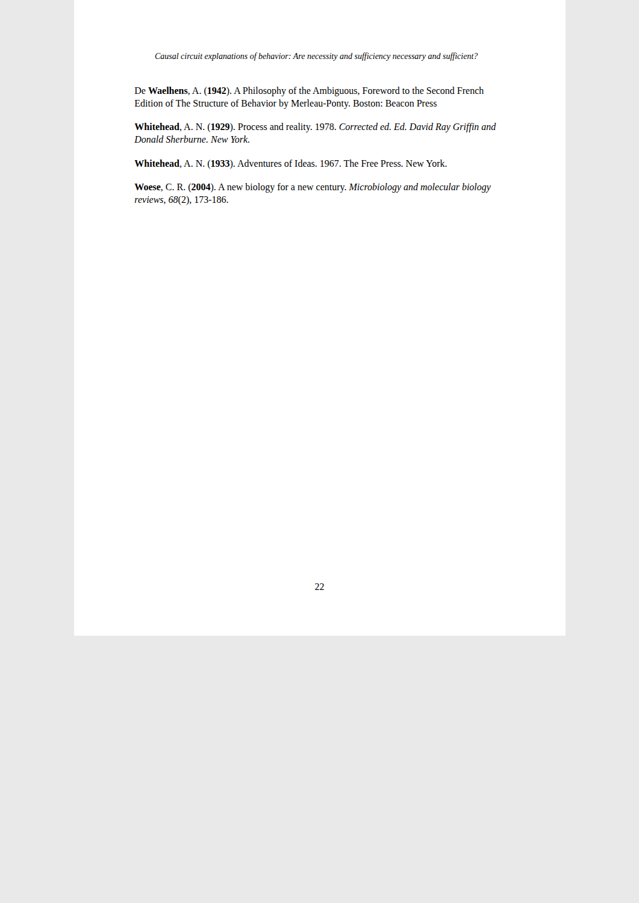Causal circuit explanations of behavior: Are necessity and sufficiency necessary and sufficient?
De Waelhens, A. (1942). A Philosophy of the Ambiguous, Foreword to the Second French Edition of The Structure of Behavior by Merleau-Ponty. Boston: Beacon Press
Whitehead, A. N. (1929). Process and reality. 1978. Corrected ed. Ed. David Ray Griffin and Donald Sherburne. New York.
Whitehead, A. N. (1933). Adventures of Ideas. 1967. The Free Press. New York.
Woese, C. R. (2004). A new biology for a new century. Microbiology and molecular biology reviews, 68(2), 173-186.
22